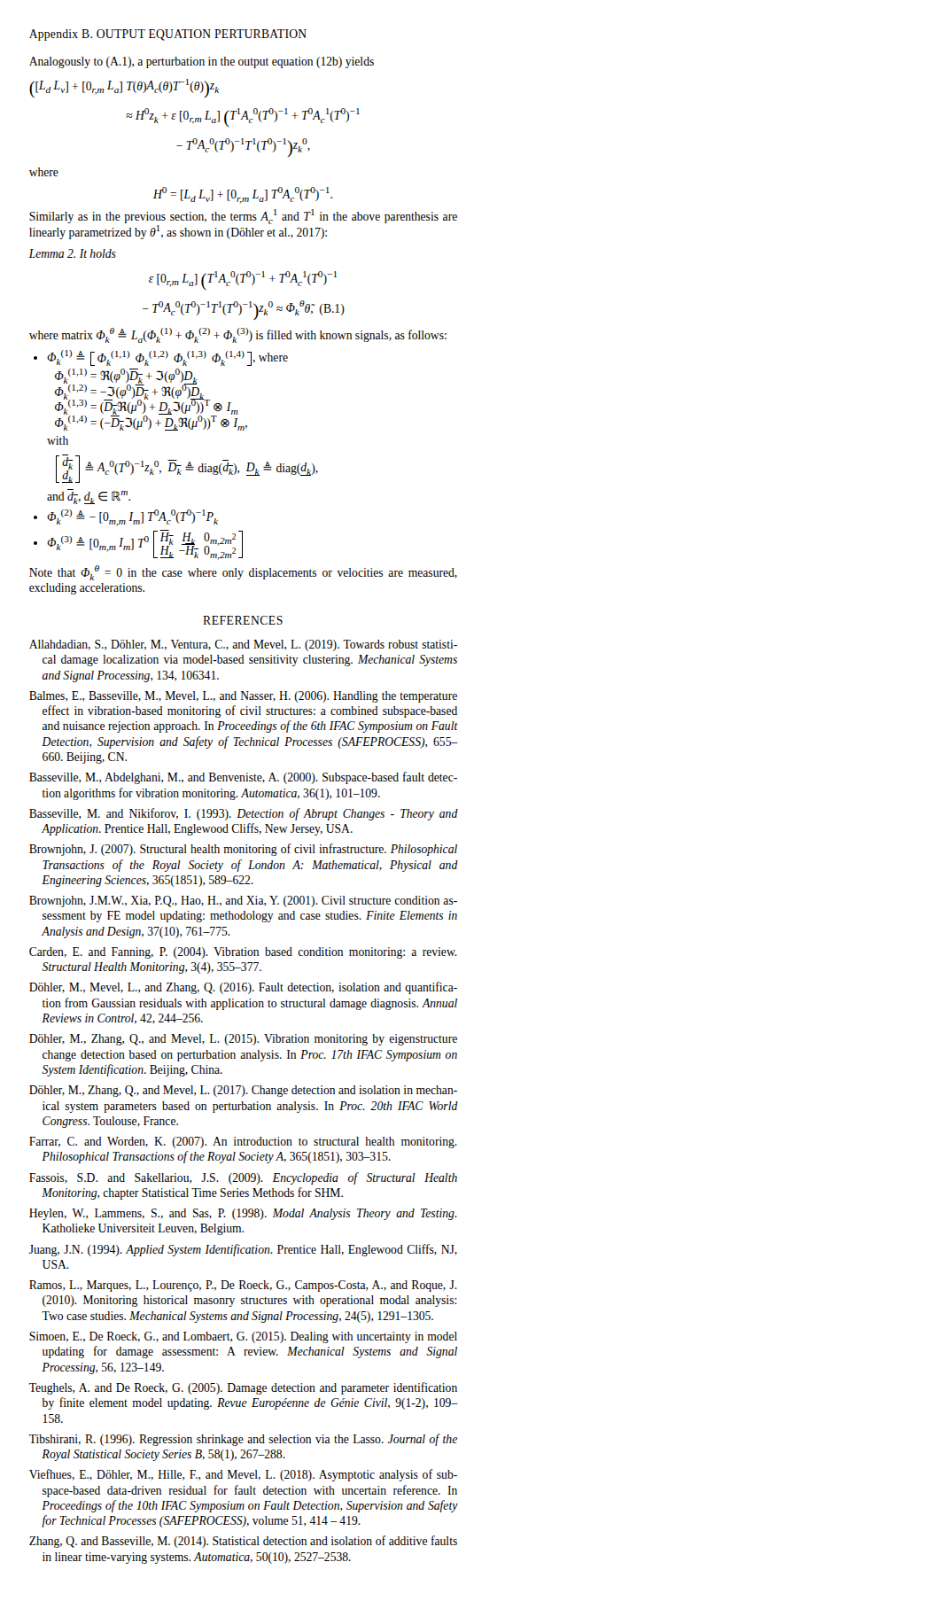Appendix B. OUTPUT EQUATION PERTURBATION
Analogously to (A.1), a perturbation in the output equation (12b) yields
([Ld Lv] + [0r,m La] T(θ)Ac(θ)T−1(θ)) zk
≈ H0zk + ε [0r,m La] (T1Ac0(T0)−1 + T0Ac1(T0)−1
− T0Ac0(T0)−1T1(T0)−1) zk0,
where
H0 = [Ld Lv] + [0r,m La] T0Ac0(T0)−1.
Similarly as in the previous section, the terms Ac1 and T1 in the above parenthesis are linearly parametrized by θ1, as shown in (Döhler et al., 2017):
Lemma 2. It holds
ε [0r,m La] (T1Ac0(T0)−1 + T0Ac1(T0)−1
− T0Ac0(T0)−1T1(T0)−1) zk0 ≈ Φkθ θ̃, (B.1)
where matrix Φkθ ≜ La(Φk(1) + Φk(2) + Φk(3)) is filled with known signals, as follows:
Φk(1) ≜
| Φ k (1,1) | Φ k (1,2) | Φ k (1,3) | Φ k (1,4) |
, where
Φk(1,1) = ℜ(φ0)Dk + ℑ(φ0)Dk
Φk(1,2) = −ℑ(φ0)Dk + ℜ(φ0)Dk
Φk(1,3) = (Dk ℜ(μ0) + Dk ℑ(μ0))T ⊗ Im
Φk(1,4) = (−Dk ℑ(μ0) + Dk ℜ(μ0))T ⊗ Im,
with
| d k |
| d k |
≜ Ac0(T0)−1zk0, Dk ≜ diag(dk), Dk ≜ diag(dk),
and dk, dk ∈ ℝm.
Φk(2) ≜ − [0m,m Im] T0Ac0(T0)−1Pk
Φk(3) ≜ [0m,m Im] T0
| H k | H k | 0 m,2m 2 |
| H k | − H k | 0 m,2m 2 |
Note that Φkθ = 0 in the case where only displacements or velocities are measured, excluding accelerations.
REFERENCES
Allahdadian, S., Döhler, M., Ventura, C., and Mevel, L. (2019). Towards robust statistical damage localization via model-based sensitivity clustering. Mechanical Systems and Signal Processing, 134, 106341.
Balmes, E., Basseville, M., Mevel, L., and Nasser, H. (2006). Handling the temperature effect in vibration-based monitoring of civil structures: a combined subspace-based and nuisance rejection approach. In Proceedings of the 6th IFAC Symposium on Fault Detection, Supervision and Safety of Technical Processes (SAFEPROCESS), 655–660. Beijing, CN.
Basseville, M., Abdelghani, M., and Benveniste, A. (2000). Subspace-based fault detection algorithms for vibration monitoring. Automatica, 36(1), 101–109.
Basseville, M. and Nikiforov, I. (1993). Detection of Abrupt Changes - Theory and Application. Prentice Hall, Englewood Cliffs, New Jersey, USA.
Brownjohn, J. (2007). Structural health monitoring of civil infrastructure. Philosophical Transactions of the Royal Society of London A: Mathematical, Physical and Engineering Sciences, 365(1851), 589–622.
Brownjohn, J.M.W., Xia, P.Q., Hao, H., and Xia, Y. (2001). Civil structure condition assessment by FE model updating: methodology and case studies. Finite Elements in Analysis and Design, 37(10), 761–775.
Carden, E. and Fanning, P. (2004). Vibration based condition monitoring: a review. Structural Health Monitoring, 3(4), 355–377.
Döhler, M., Mevel, L., and Zhang, Q. (2016). Fault detection, isolation and quantification from Gaussian residuals with application to structural damage diagnosis. Annual Reviews in Control, 42, 244–256.
Döhler, M., Zhang, Q., and Mevel, L. (2015). Vibration monitoring by eigenstructure change detection based on perturbation analysis. In Proc. 17th IFAC Symposium on System Identification. Beijing, China.
Döhler, M., Zhang, Q., and Mevel, L. (2017). Change detection and isolation in mechanical system parameters based on perturbation analysis. In Proc. 20th IFAC World Congress. Toulouse, France.
Farrar, C. and Worden, K. (2007). An introduction to structural health monitoring. Philosophical Transactions of the Royal Society A, 365(1851), 303–315.
Fassois, S.D. and Sakellariou, J.S. (2009). Encyclopedia of Structural Health Monitoring, chapter Statistical Time Series Methods for SHM.
Heylen, W., Lammens, S., and Sas, P. (1998). Modal Analysis Theory and Testing. Katholieke Universiteit Leuven, Belgium.
Juang, J.N. (1994). Applied System Identification. Prentice Hall, Englewood Cliffs, NJ, USA.
Ramos, L., Marques, L., Lourenço, P., De Roeck, G., Campos-Costa, A., and Roque, J. (2010). Monitoring historical masonry structures with operational modal analysis: Two case studies. Mechanical Systems and Signal Processing, 24(5), 1291–1305.
Simoen, E., De Roeck, G., and Lombaert, G. (2015). Dealing with uncertainty in model updating for damage assessment: A review. Mechanical Systems and Signal Processing, 56, 123–149.
Teughels, A. and De Roeck, G. (2005). Damage detection and parameter identification by finite element model updating. Revue Européenne de Génie Civil, 9(1-2), 109–158.
Tibshirani, R. (1996). Regression shrinkage and selection via the Lasso. Journal of the Royal Statistical Society Series B, 58(1), 267–288.
Viefhues, E., Döhler, M., Hille, F., and Mevel, L. (2018). Asymptotic analysis of subspace-based data-driven residual for fault detection with uncertain reference. In Proceedings of the 10th IFAC Symposium on Fault Detection, Supervision and Safety for Technical Processes (SAFEPROCESS), volume 51, 414 – 419.
Zhang, Q. and Basseville, M. (2014). Statistical detection and isolation of additive faults in linear time-varying systems. Automatica, 50(10), 2527–2538.